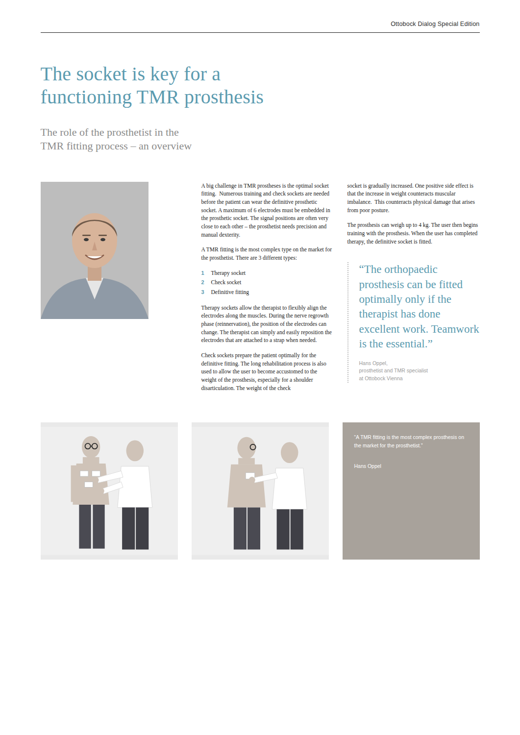Ottobock Dialog Special Edition
The socket is key for a
functioning TMR prosthesis
The role of the prosthetist in the
TMR fitting process – an overview
A big challenge in TMR prostheses is the optimal socket fitting. Numerous training and check sockets are needed before the patient can wear the definitive prosthetic socket. A maximum of 6 electrodes must be embedded in the prosthetic socket. The signal positions are often very close to each other – the prosthetist needs precision and manual dexterity.
A TMR fitting is the most complex type on the market for the prosthetist. There are 3 different types:
1 Therapy socket
2 Check socket
3 Definitive fitting
Therapy sockets allow the therapist to flexibly align the electrodes along the muscles. During the nerve regrowth phase (reinnervation), the position of the electrodes can change. The therapist can simply and easily reposition the electrodes that are attached to a strap when needed.
Check sockets prepare the patient optimally for the definitive fitting. The long rehabilitation process is also used to allow the user to become accustomed to the weight of the prosthesis, especially for a shoulder disarticulation. The weight of the check
socket is gradually increased. One positive side effect is that the increase in weight counteracts muscular imbalance. This counteracts physical damage that arises from poor posture.
The prosthesis can weigh up to 4 kg. The user then begins training with the prosthesis. When the user has completed therapy, the definitive socket is fitted.
“The orthopaedic prosthesis can be fitted optimally only if the therapist has done excellent work. Teamwork is the essential.”
Hans Oppel,
prosthetist and TMR specialist
at Ottobock Vienna
“A TMR fitting is the most complex prosthesis on the market for the prosthetist.”
Hans Oppel